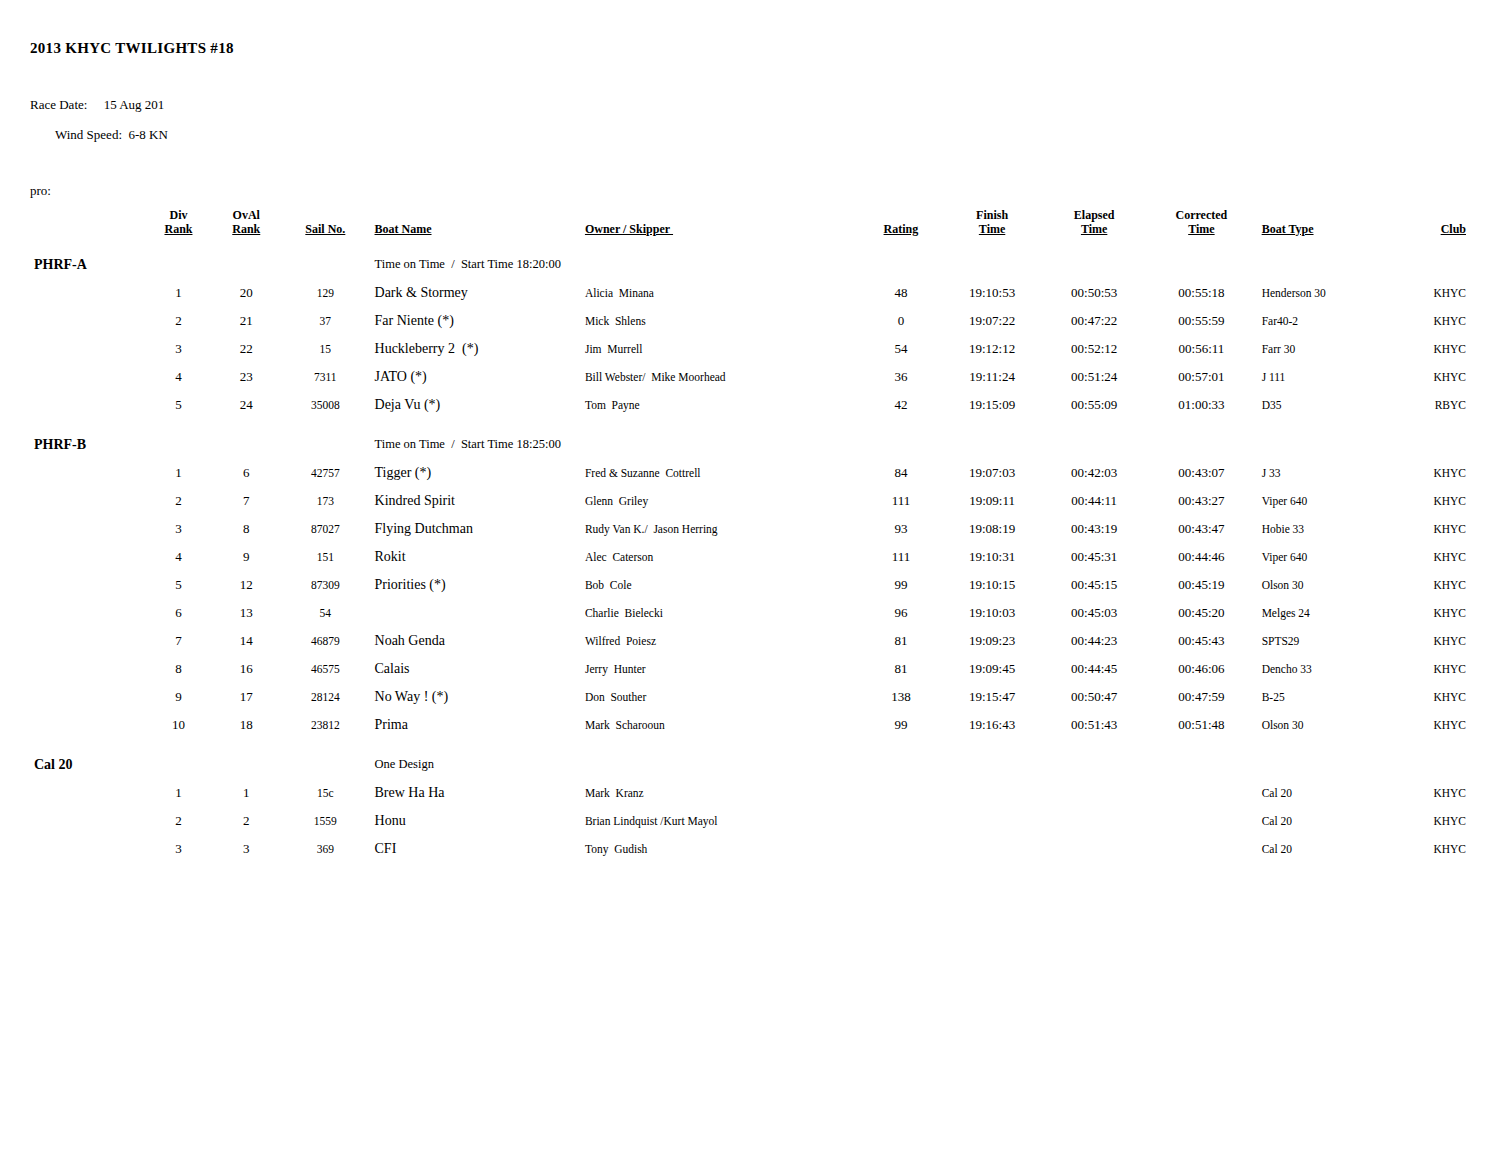2013 KHYC TWILIGHTS #18
Race Date: 15 Aug 201
Wind Speed: 6-8 KN
pro:
| | Div | OvAl | | | | | Finish | Elapsed | Corrected | | |
| --- | --- | --- | --- | --- | --- | --- | --- | --- | --- | --- | --- |
| | Rank | Rank | Sail No. | Boat Name | Owner / Skipper | Rating | Time | Time | Time | Boat Type | Club |
| PHRF-A | | | | Time on Time / Start Time 18:20:00 | | | | | |
| | 1 | 20 | 129 | Dark & Stormey | Alicia Minana | 48 | 19:10:53 | 00:50:53 | 00:55:18 | Henderson 30 | KHYC |
| | 2 | 21 | 37 | Far Niente (*) | Mick Shlens | 0 | 19:07:22 | 00:47:22 | 00:55:59 | Far40-2 | KHYC |
| | 3 | 22 | 15 | Huckleberry 2 (*) | Jim Murrell | 54 | 19:12:12 | 00:52:12 | 00:56:11 | Farr 30 | KHYC |
| | 4 | 23 | 7311 | JATO (*) | Bill Webster/ Mike Moorhead | 36 | 19:11:24 | 00:51:24 | 00:57:01 | J 111 | KHYC |
| | 5 | 24 | 35008 | Deja Vu (*) | Tom Payne | 42 | 19:15:09 | 00:55:09 | 01:00:33 | D35 | RBYC |
| PHRF-B | | | | Time on Time / Start Time 18:25:00 | | | | | |
| | 1 | 6 | 42757 | Tigger (*) | Fred & Suzanne Cottrell | 84 | 19:07:03 | 00:42:03 | 00:43:07 | J 33 | KHYC |
| | 2 | 7 | 173 | Kindred Spirit | Glenn Griley | 111 | 19:09:11 | 00:44:11 | 00:43:27 | Viper 640 | KHYC |
| | 3 | 8 | 87027 | Flying Dutchman | Rudy Van K./ Jason Herring | 93 | 19:08:19 | 00:43:19 | 00:43:47 | Hobie 33 | KHYC |
| | 4 | 9 | 151 | Rokit | Alec Caterson | 111 | 19:10:31 | 00:45:31 | 00:44:46 | Viper 640 | KHYC |
| | 5 | 12 | 87309 | Priorities (*) | Bob Cole | 99 | 19:10:15 | 00:45:15 | 00:45:19 | Olson 30 | KHYC |
| | 6 | 13 | 54 | | Charlie Bielecki | 96 | 19:10:03 | 00:45:03 | 00:45:20 | Melges 24 | KHYC |
| | 7 | 14 | 46879 | Noah Genda | Wilfred Poiesz | 81 | 19:09:23 | 00:44:23 | 00:45:43 | SPTS29 | KHYC |
| | 8 | 16 | 46575 | Calais | Jerry Hunter | 81 | 19:09:45 | 00:44:45 | 00:46:06 | Dencho 33 | KHYC |
| | 9 | 17 | 28124 | No Way ! (*) | Don Souther | 138 | 19:15:47 | 00:50:47 | 00:47:59 | B-25 | KHYC |
| | 10 | 18 | 23812 | Prima | Mark Scharooun | 99 | 19:16:43 | 00:51:43 | 00:51:48 | Olson 30 | KHYC |
| Cal 20 | | | | One Design | | | | | |
| | 1 | 1 | 15c | Brew Ha Ha | Mark Kranz | | | | | Cal 20 | KHYC |
| | 2 | 2 | 1559 | Honu | Brian Lindquist /Kurt Mayol | | | | | Cal 20 | KHYC |
| | 3 | 3 | 369 | CFI | Tony Gudish | | | | | Cal 20 | KHYC |